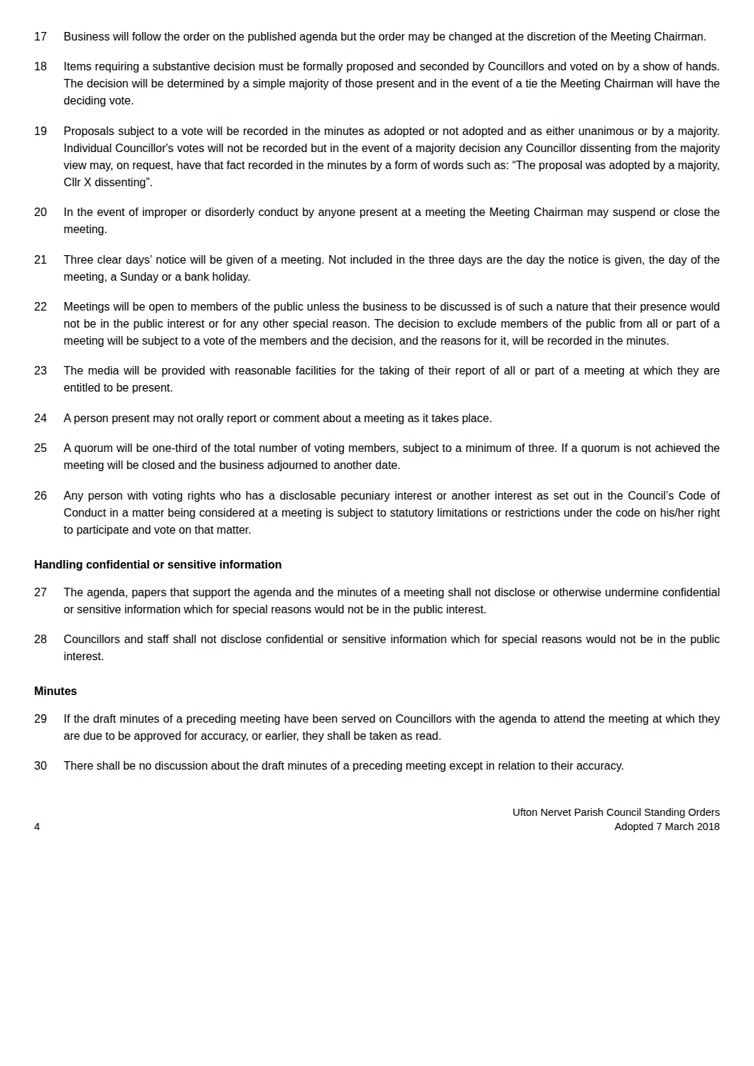Business will follow the order on the published agenda but the order may be changed at the discretion of the Meeting Chairman.
Items requiring a substantive decision must be formally proposed and seconded by Councillors and voted on by a show of hands. The decision will be determined by a simple majority of those present and in the event of a tie the Meeting Chairman will have the deciding vote.
Proposals subject to a vote will be recorded in the minutes as adopted or not adopted and as either unanimous or by a majority. Individual Councillor's votes will not be recorded but in the event of a majority decision any Councillor dissenting from the majority view may, on request, have that fact recorded in the minutes by a form of words such as: “The proposal was adopted by a majority, Cllr X dissenting”.
In the event of improper or disorderly conduct by anyone present at a meeting the Meeting Chairman may suspend or close the meeting.
Three clear days’ notice will be given of a meeting. Not included in the three days are the day the notice is given, the day of the meeting, a Sunday or a bank holiday.
Meetings will be open to members of the public unless the business to be discussed is of such a nature that their presence would not be in the public interest or for any other special reason. The decision to exclude members of the public from all or part of a meeting will be subject to a vote of the members and the decision, and the reasons for it, will be recorded in the minutes.
The media will be provided with reasonable facilities for the taking of their report of all or part of a meeting at which they are entitled to be present.
A person present may not orally report or comment about a meeting as it takes place.
A quorum will be one-third of the total number of voting members, subject to a minimum of three. If a quorum is not achieved the meeting will be closed and the business adjourned to another date.
Any person with voting rights who has a disclosable pecuniary interest or another interest as set out in the Council’s Code of Conduct in a matter being considered at a meeting is subject to statutory limitations or restrictions under the code on his/her right to participate and vote on that matter.
Handling confidential or sensitive information
The agenda, papers that support the agenda and the minutes of a meeting shall not disclose or otherwise undermine confidential or sensitive information which for special reasons would not be in the public interest.
Councillors and staff shall not disclose confidential or sensitive information which for special reasons would not be in the public interest.
Minutes
If the draft minutes of a preceding meeting have been served on Councillors with the agenda to attend the meeting at which they are due to be approved for accuracy, or earlier, they shall be taken as read.
There shall be no discussion about the draft minutes of a preceding meeting except in relation to their accuracy.
4
Ufton Nervet Parish Council Standing Orders
Adopted 7 March 2018